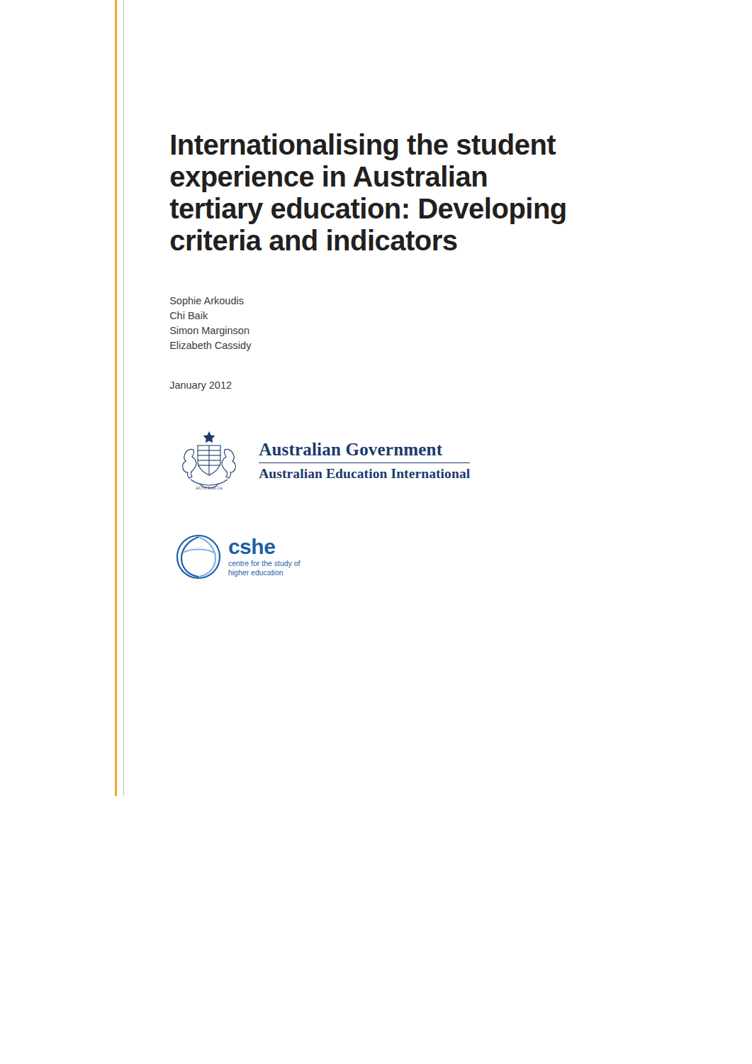Internationalising the student experience in Australian tertiary education: Developing criteria and indicators
Sophie Arkoudis Chi Baik Simon Marginson Elizabeth Cassidy
January 2012
AUSTRALIA
Australian Government
Australian Education International
cshe
centre for the study of
higher education